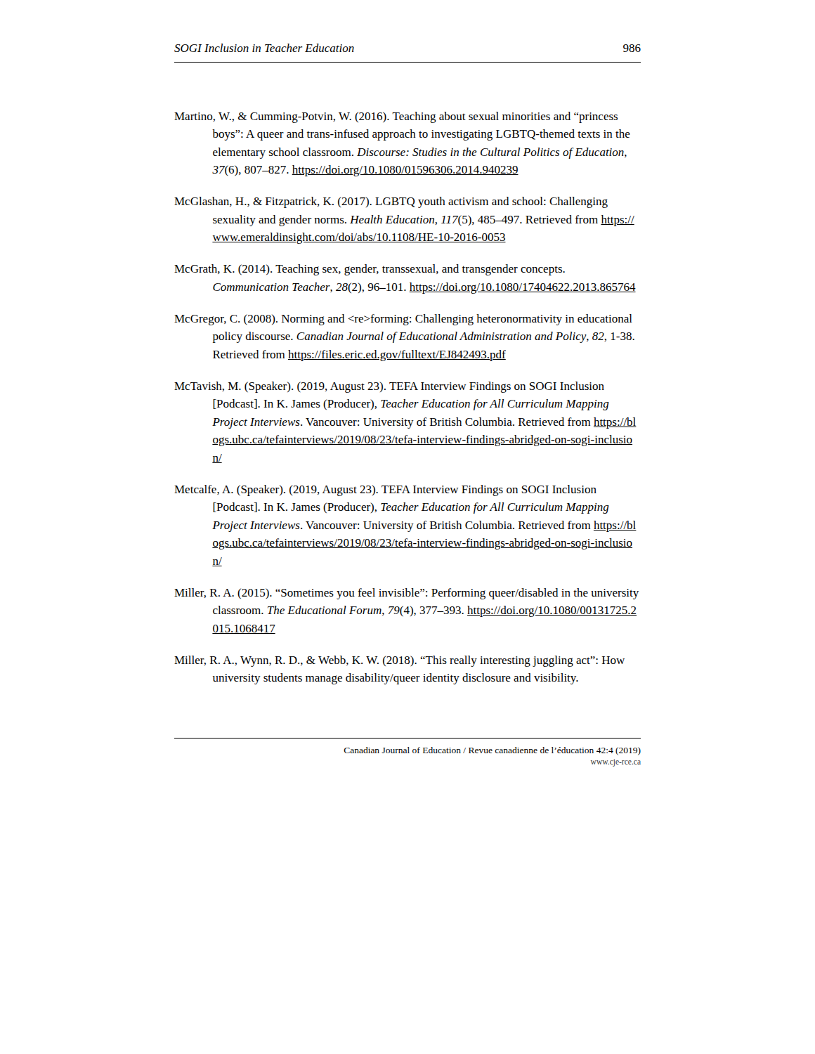SOGI Inclusion in Teacher Education 986
Martino, W., & Cumming-Potvin, W. (2016). Teaching about sexual minorities and “princess boys”: A queer and trans-infused approach to investigating LGBTQ-themed texts in the elementary school classroom. Discourse: Studies in the Cultural Politics of Education, 37(6), 807–827. https://doi.org/10.1080/01596306.2014.940239
McGlashan, H., & Fitzpatrick, K. (2017). LGBTQ youth activism and school: Challenging sexuality and gender norms. Health Education, 117(5), 485–497. Retrieved from https://www.emeraldinsight.com/doi/abs/10.1108/HE-10-2016-0053
McGrath, K. (2014). Teaching sex, gender, transsexual, and transgender concepts. Communication Teacher, 28(2), 96–101. https://doi.org/10.1080/17404622.2013.865764
McGregor, C. (2008). Norming and <re>forming: Challenging heteronormativity in educational policy discourse. Canadian Journal of Educational Administration and Policy, 82, 1-38. Retrieved from https://files.eric.ed.gov/fulltext/EJ842493.pdf
McTavish, M. (Speaker). (2019, August 23). TEFA Interview Findings on SOGI Inclusion [Podcast]. In K. James (Producer), Teacher Education for All Curriculum Mapping Project Interviews. Vancouver: University of British Columbia. Retrieved from https://blogs.ubc.ca/tefainterviews/2019/08/23/tefa-interview-findings-abridged-on-sogi-inclusion/
Metcalfe, A. (Speaker). (2019, August 23). TEFA Interview Findings on SOGI Inclusion [Podcast]. In K. James (Producer), Teacher Education for All Curriculum Mapping Project Interviews. Vancouver: University of British Columbia. Retrieved from https://blogs.ubc.ca/tefainterviews/2019/08/23/tefa-interview-findings-abridged-on-sogi-inclusion/
Miller, R. A. (2015). “Sometimes you feel invisible”: Performing queer/disabled in the university classroom. The Educational Forum, 79(4), 377–393. https://doi.org/10.1080/00131725.2015.1068417
Miller, R. A., Wynn, R. D., & Webb, K. W. (2018). “This really interesting juggling act”: How university students manage disability/queer identity disclosure and visibility.
Canadian Journal of Education / Revue canadienne de l’éducation 42:4 (2019)
www.cje-rce.ca